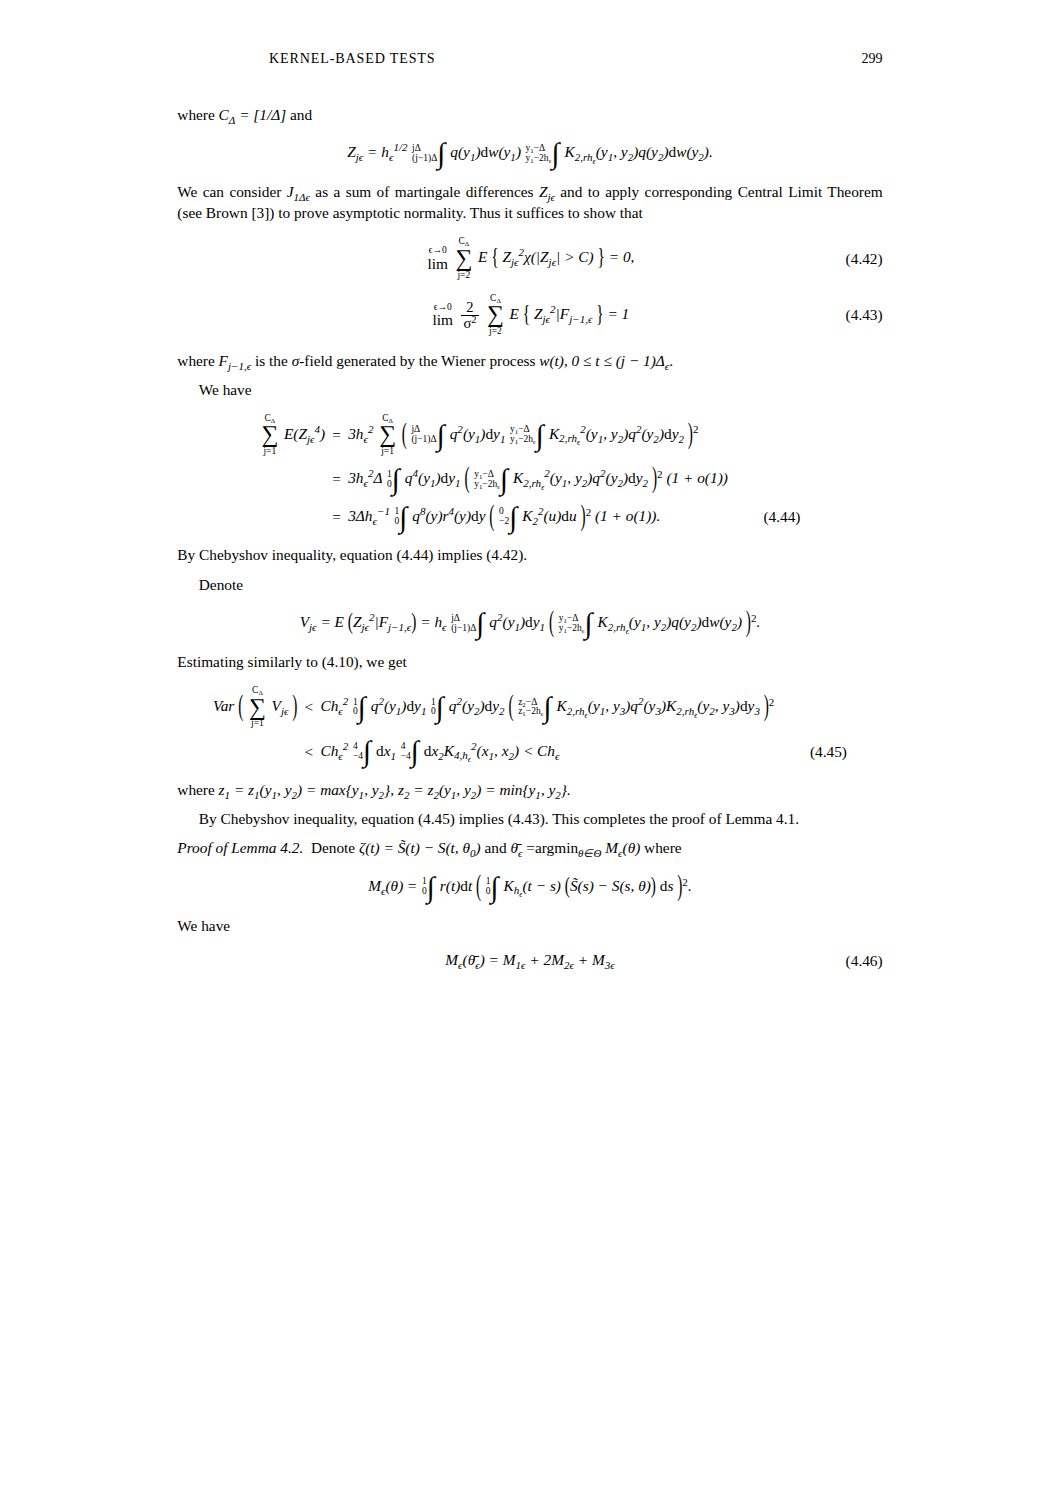KERNEL-BASED TESTS 299
where CΔ = [1/Δ] and
Zjϵ = hϵ1/2 jΔ(j−1)Δ∫ q(y1)dw(y1) y1−Δ y1−2hϵ∫ K2,rhϵ(y1, y2)q(y2)dw(y2).
We can consider J1Δϵ as a sum of martingale differences Zjϵ and to apply corresponding Central Limit Theorem (see Brown [3]) to prove asymptotic normality. Thus it suffices to show that
ϵ→0 lim CΔ∑j=2 E { Zjϵ2χ(|Zjϵ| > C) } = 0, (4.42)
ϵ→0 lim 2 σ2 CΔ∑j=2 E { Zjϵ2|Fj−1,ϵ } = 1 (4.43)
where Fj−1,ϵ is the σ-field generated by the Wiener process w(t), 0 ≤ t ≤ (j − 1)Δϵ.
We have
| C Δ ∑ j=1 E(Z jϵ 4 ) | = | 3h ϵ 2 C Δ ∑ j=1 ( jΔ (j−1)Δ ∫ q 2 (y 1 ) d y 1 y 1 −Δ y 1 −2h ϵ ∫ K 2,rh ϵ 2 (y 1 , y 2 )q 2 (y 2 ) d y 2 ) 2 | |
| | = | 3h ϵ 2 Δ 1 0 ∫ q 4 (y 1 ) d y 1 ( y 1 −Δ y 1 −2h ϵ ∫ K 2,rh ϵ 2 (y 1 , y 2 )q 2 (y 2 ) d y 2 ) 2 (1 + o(1)) | |
| | = | 3Δh ϵ −1 1 0 ∫ q 8 (y)r 4 (y) d y ( 0 −2 ∫ K 2 2 (u) d u ) 2 (1 + o(1)). | (4.44) |
By Chebyshov inequality, equation (4.44) implies (4.42).
Denote
Vjϵ = E (Zjϵ2|Fj−1,ϵ) = hϵ jΔ(j−1)Δ∫ q2(y1)dy1 ( y1−Δ y1−2hϵ∫ K2,rhϵ(y1, y2)q(y2)dw(y2) )2.
Estimating similarly to (4.10), we get
| Var ( C Δ ∑ j=1 V jϵ ) | < | Ch ϵ 2 1 0 ∫ q 2 (y 1 ) d y 1 1 0 ∫ q 2 (y 2 ) d y 2 ( z 2 −Δ z 1 −2h ϵ ∫ K 2,rh ϵ (y 1 , y 3 )q 2 (y 3 )K 2,rh ϵ (y 2 , y 3 ) d y 3 ) 2 | |
| | < | Ch ϵ 2 4 −4 ∫ d x 1 4 −4 ∫ d x 2 K 4,h ϵ 2 (x 1 , x 2 ) < Ch ϵ | (4.45) |
where z1 = z1(y1, y2) = max{y1, y2}, z2 = z2(y1, y2) = min{y1, y2}.
By Chebyshov inequality, equation (4.45) implies (4.43). This completes the proof of Lemma 4.1.
Proof of Lemma 4.2. Denote ζ(t) = S̃(t) − S(t, θ0) and θ̄ϵ =argminθ∈Θ Mϵ(θ) where
Mϵ(θ) = 10∫ r(t)dt ( 10∫ Khϵ(t − s) (S̃(s) − S(s, θ)) ds )2.
We have
Mϵ(θ̄ϵ) = M1ϵ + 2M2ϵ + M3ϵ (4.46)